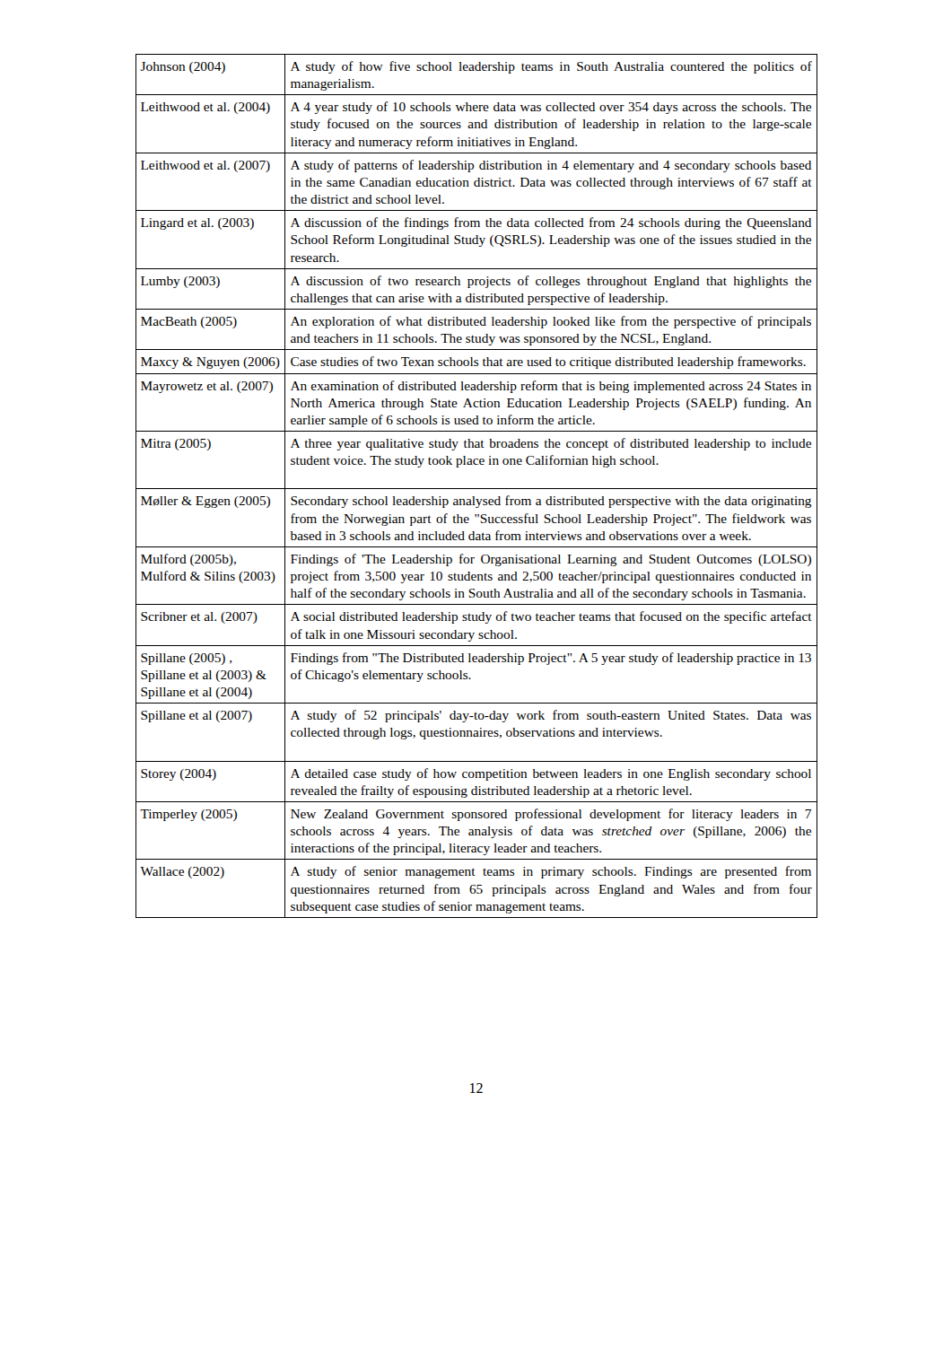| Johnson (2004) | A study of how five school leadership teams in South Australia countered the politics of managerialism. |
| Leithwood et al. (2004) | A 4 year study of 10 schools where data was collected over 354 days across the schools. The study focused on the sources and distribution of leadership in relation to the large-scale literacy and numeracy reform initiatives in England. |
| Leithwood et al. (2007) | A study of patterns of leadership distribution in 4 elementary and 4 secondary schools based in the same Canadian education district. Data was collected through interviews of 67 staff at the district and school level. |
| Lingard et al. (2003) | A discussion of the findings from the data collected from 24 schools during the Queensland School Reform Longitudinal Study (QSRLS). Leadership was one of the issues studied in the research. |
| Lumby (2003) | A discussion of two research projects of colleges throughout England that highlights the challenges that can arise with a distributed perspective of leadership. |
| MacBeath (2005) | An exploration of what distributed leadership looked like from the perspective of principals and teachers in 11 schools. The study was sponsored by the NCSL, England. |
| Maxcy & Nguyen (2006) | Case studies of two Texan schools that are used to critique distributed leadership frameworks. |
| Mayrowetz et al. (2007) | An examination of distributed leadership reform that is being implemented across 24 States in North America through State Action Education Leadership Projects (SAELP) funding. An earlier sample of 6 schools is used to inform the article. |
| Mitra (2005) | A three year qualitative study that broadens the concept of distributed leadership to include student voice. The study took place in one Californian high school. |
| Møller & Eggen (2005) | Secondary school leadership analysed from a distributed perspective with the data originating from the Norwegian part of the "Successful School Leadership Project". The fieldwork was based in 3 schools and included data from interviews and observations over a week. |
| Mulford (2005b), Mulford & Silins (2003) | Findings of 'The Leadership for Organisational Learning and Student Outcomes (LOLSO) project from 3,500 year 10 students and 2,500 teacher/principal questionnaires conducted in half of the secondary schools in South Australia and all of the secondary schools in Tasmania. |
| Scribner et al. (2007) | A social distributed leadership study of two teacher teams that focused on the specific artefact of talk in one Missouri secondary school. |
| Spillane (2005) , Spillane et al (2003) & Spillane et al (2004) | Findings from "The Distributed leadership Project". A 5 year study of leadership practice in 13 of Chicago's elementary schools. |
| Spillane et al (2007) | A study of 52 principals' day-to-day work from south-eastern United States. Data was collected through logs, questionnaires, observations and interviews. |
| Storey (2004) | A detailed case study of how competition between leaders in one English secondary school revealed the frailty of espousing distributed leadership at a rhetoric level. |
| Timperley (2005) | New Zealand Government sponsored professional development for literacy leaders in 7 schools across 4 years. The analysis of data was stretched over (Spillane, 2006) the interactions of the principal, literacy leader and teachers. |
| Wallace (2002) | A study of senior management teams in primary schools. Findings are presented from questionnaires returned from 65 principals across England and Wales and from four subsequent case studies of senior management teams. |
12